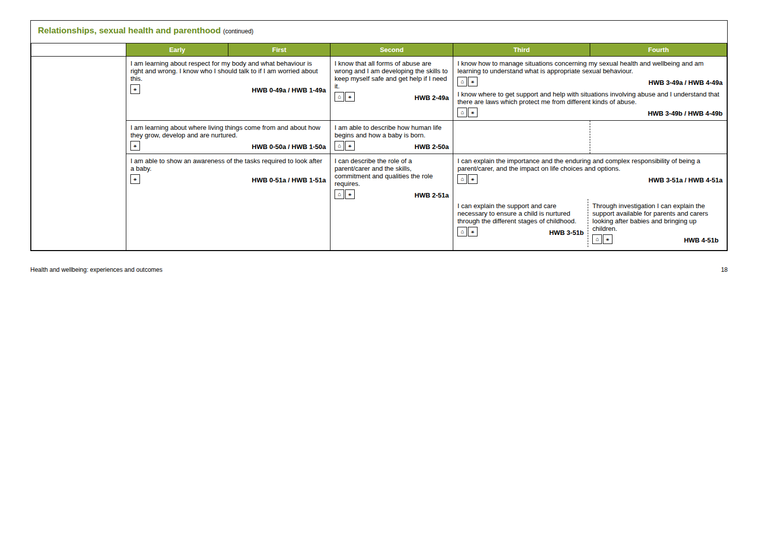Relationships, sexual health and parenthood (continued)
| | Early | First | Second | Third | Fourth |
| --- | --- | --- | --- | --- | --- |
| | I am learning about respect for my body and what behaviour is right and wrong. I know who I should talk to if I am worried about this. ⚹ HWB 0-49a / HWB 1-49a | I know that all forms of abuse are wrong and I am developing the skills to keep myself safe and get help if I need it. ⌂ ⚹ HWB 2-49a | I know how to manage situations concerning my sexual health and wellbeing and am learning to understand what is appropriate sexual behaviour. ⌂ ⚹ HWB 3-49a / HWB 4-49a I know where to get support and help with situations involving abuse and I understand that there are laws which protect me from different kinds of abuse. ⌂ ⚹ HWB 3-49b / HWB 4-49b |
| I am learning about where living things come from and about how they grow, develop and are nurtured. ⚹ HWB 0-50a / HWB 1-50a | I am able to describe how human life begins and how a baby is born. ⌂ ⚹ HWB 2-50a | | |
| I am able to show an awareness of the tasks required to look after a baby. ⚹ HWB 0-51a / HWB 1-51a | I can describe the role of a parent/carer and the skills, commitment and qualities the role requires. ⌂ ⚹ HWB 2-51a | I can explain the importance and the enduring and complex responsibility of being a parent/carer, and the impact on life choices and options. ⌂ ⚹ HWB 3-51a / HWB 4-51a / I can explain the support and care necessary to ensure a child is nurtured through the different stages of childhood. ⌂ ⚹ HWB 3-51b / Through investigation I can explain the support available for parents and carers looking after babies and bringing up children. ⌂ ⚹ HWB 4-51b / |
Health and wellbeing: experiences and outcomes 18